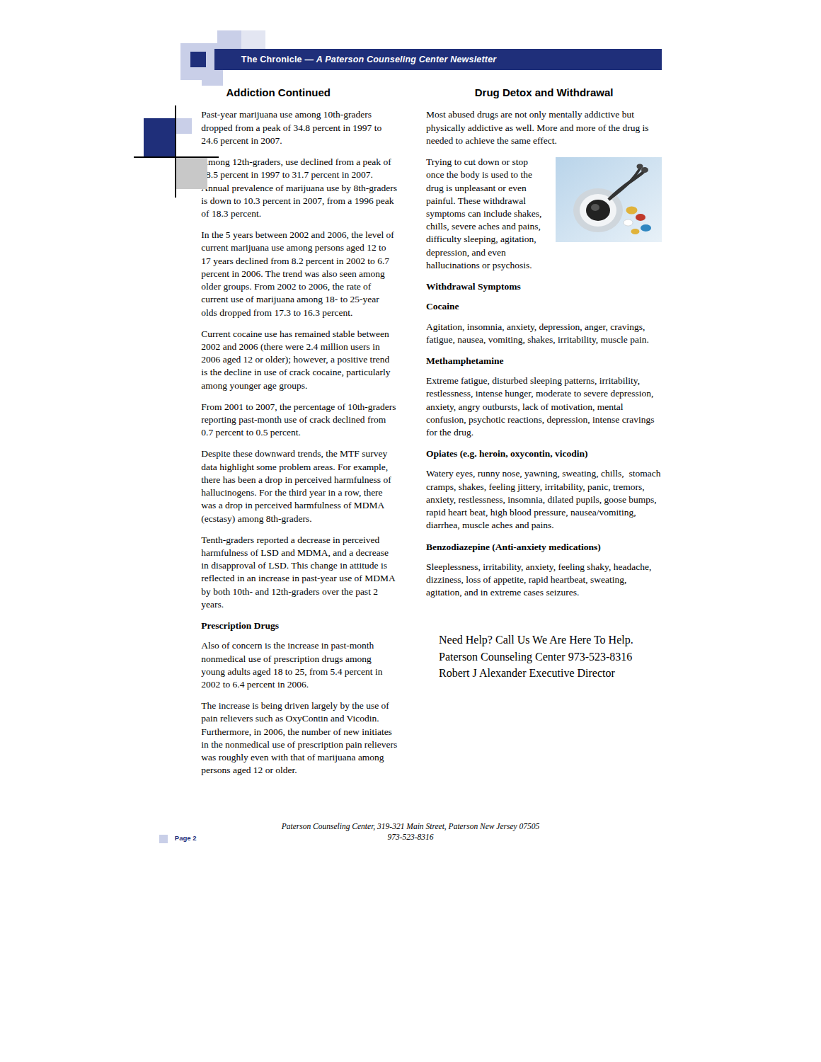The Chronicle — A Paterson Counseling Center Newsletter
Addiction Continued
Past-year marijuana use among 10th-graders dropped from a peak of 34.8 percent in 1997 to 24.6 percent in 2007.
Among 12th-graders, use declined from a peak of 38.5 percent in 1997 to 31.7 percent in 2007.
Annual prevalence of marijuana use by 8th-graders is down to 10.3 percent in 2007, from a 1996 peak of 18.3 percent.
In the 5 years between 2002 and 2006, the level of current marijuana use among persons aged 12 to 17 years declined from 8.2 percent in 2002 to 6.7 percent in 2006. The trend was also seen among older groups. From 2002 to 2006, the rate of current use of marijuana among 18- to 25-year olds dropped from 17.3 to 16.3 percent.
Current cocaine use has remained stable between 2002 and 2006 (there were 2.4 million users in 2006 aged 12 or older); however, a positive trend is the decline in use of crack cocaine, particularly among younger age groups.
From 2001 to 2007, the percentage of 10th-graders reporting past-month use of crack declined from 0.7 percent to 0.5 percent.
Despite these downward trends, the MTF survey data highlight some problem areas. For example, there has been a drop in perceived harmfulness of hallucinogens. For the third year in a row, there was a drop in perceived harmfulness of MDMA (ecstasy) among 8th-graders.
Tenth-graders reported a decrease in perceived harmfulness of LSD and MDMA, and a decrease in disapproval of LSD. This change in attitude is reflected in an increase in past-year use of MDMA by both 10th- and 12th-graders over the past 2 years.
Prescription Drugs
Also of concern is the increase in past-month nonmedical use of prescription drugs among young adults aged 18 to 25, from 5.4 percent in 2002 to 6.4 percent in 2006.
The increase is being driven largely by the use of pain relievers such as OxyContin and Vicodin. Furthermore, in 2006, the number of new initiates in the nonmedical use of prescription pain relievers was roughly even with that of marijuana among persons aged 12 or older.
Drug Detox and Withdrawal
Most abused drugs are not only mentally addictive but physically addictive as well. More and more of the drug is needed to achieve the same effect.
Trying to cut down or stop once the body is used to the drug is unpleasant or even painful. These withdrawal symptoms can include shakes, chills, severe aches and pains, difficulty sleeping, agitation, depression, and even hallucinations or psychosis.
Withdrawal Symptoms
Cocaine
Agitation, insomnia, anxiety, depression, anger, cravings, fatigue, nausea, vomiting, shakes, irritability, muscle pain.
Methamphetamine
Extreme fatigue, disturbed sleeping patterns, irritability, restlessness, intense hunger, moderate to severe depression, anxiety, angry outbursts, lack of motivation, mental confusion, psychotic reactions, depression, intense cravings for the drug.
Opiates (e.g. heroin, oxycontin, vicodin)
Watery eyes, runny nose, yawning, sweating, chills, stomach cramps, shakes, feeling jittery, irritability, panic, tremors, anxiety, restlessness, insomnia, dilated pupils, goose bumps, rapid heart beat, high blood pressure, nausea/vomiting, diarrhea, muscle aches and pains.
Benzodiazepine (Anti-anxiety medications)
Sleeplessness, irritability, anxiety, feeling shaky, headache, dizziness, loss of appetite, rapid heartbeat, sweating, agitation, and in extreme cases seizures.
Need Help? Call Us We Are Here To Help.
Paterson Counseling Center 973-523-8316
Robert J Alexander Executive Director
Page 2
Paterson Counseling Center, 319-321 Main Street, Paterson New Jersey 07505
973-523-8316